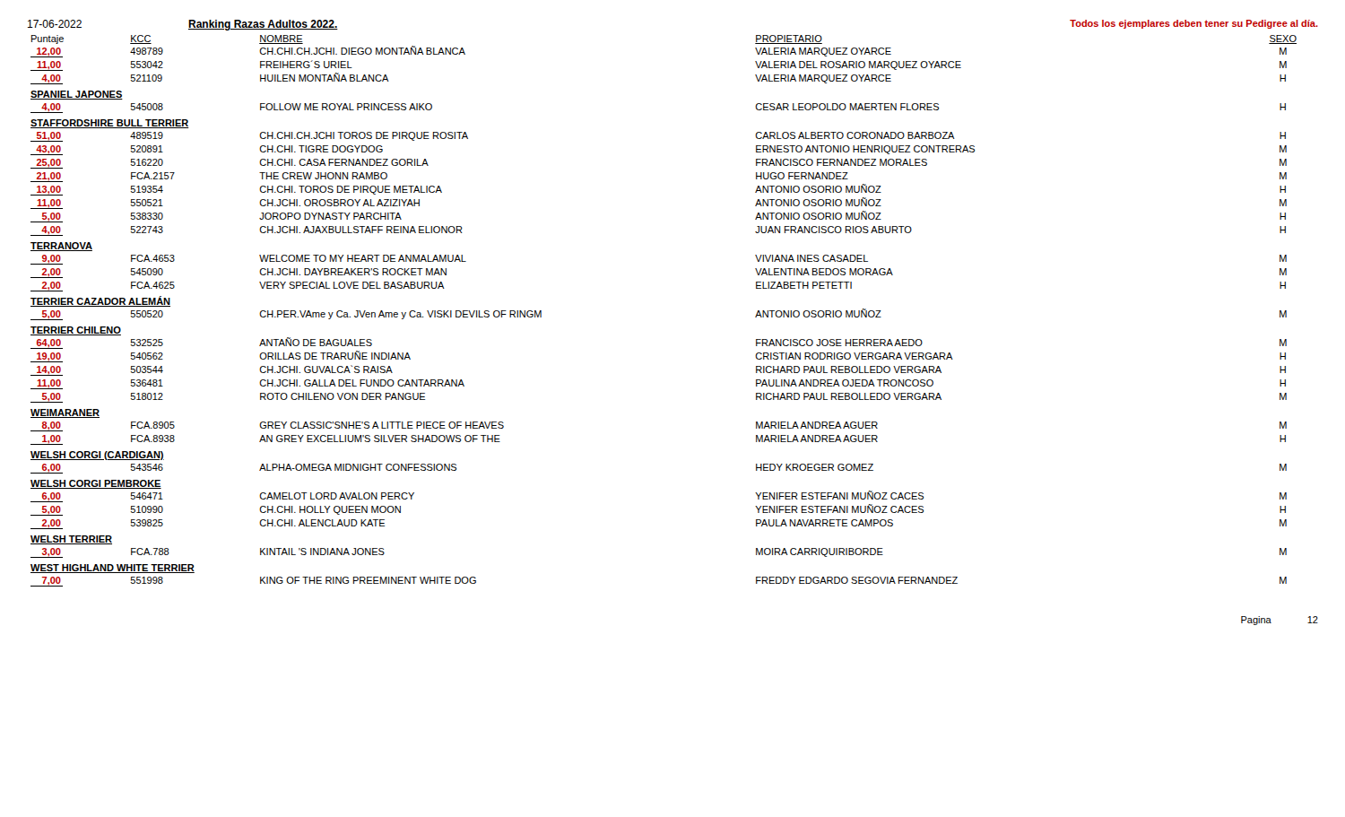17-06-2022
Ranking Razas Adultos 2022.
Todos los ejemplares deben tener su Pedigree al día.
| Puntaje | KCC | NOMBRE | PROPIETARIO | SEXO |
| --- | --- | --- | --- | --- |
| 12,00 | 498789 | CH.CHI.CH.JCHI. DIEGO MONTAÑA BLANCA | VALERIA MARQUEZ OYARCE | M |
| 11,00 | 553042 | FREIHERG´S URIEL | VALERIA DEL ROSARIO MARQUEZ OYARCE | M |
| 4,00 | 521109 | HUILEN MONTAÑA BLANCA | VALERIA MARQUEZ OYARCE | H |
| SPANIEL JAPONES |
| 4,00 | 545008 | FOLLOW ME ROYAL PRINCESS AIKO | CESAR LEOPOLDO MAERTEN FLORES | H |
| STAFFORDSHIRE BULL TERRIER |
| 51,00 | 489519 | CH.CHI.CH.JCHI TOROS DE PIRQUE ROSITA | CARLOS ALBERTO CORONADO BARBOZA | H |
| 43,00 | 520891 | CH.CHI. TIGRE DOGYDOG | ERNESTO ANTONIO HENRIQUEZ CONTRERAS | M |
| 25,00 | 516220 | CH.CHI. CASA FERNANDEZ GORILA | FRANCISCO FERNANDEZ MORALES | M |
| 21,00 | FCA.2157 | THE CREW JHONN RAMBO | HUGO FERNANDEZ | M |
| 13,00 | 519354 | CH.CHI. TOROS DE PIRQUE METALICA | ANTONIO OSORIO MUÑOZ | H |
| 11,00 | 550521 | CH.JCHI. OROSBROY AL AZIZIYAH | ANTONIO OSORIO MUÑOZ | M |
| 5,00 | 538330 | JOROPO DYNASTY PARCHITA | ANTONIO OSORIO MUÑOZ | H |
| 4,00 | 522743 | CH.JCHI. AJAXBULLSTAFF REINA ELIONOR | JUAN FRANCISCO RIOS ABURTO | H |
| TERRANOVA |
| 9,00 | FCA.4653 | WELCOME TO MY HEART DE ANMALAMUAL | VIVIANA INES CASADEL | M |
| 2,00 | 545090 | CH.JCHI. DAYBREAKER'S ROCKET MAN | VALENTINA BEDOS MORAGA | M |
| 2,00 | FCA.4625 | VERY SPECIAL LOVE DEL BASABURUA | ELIZABETH PETETTI | H |
| TERRIER CAZADOR ALEMÁN |
| 5,00 | 550520 | CH.PER.VAme y Ca. JVen Ame y Ca. VISKI DEVILS OF RINGM | ANTONIO OSORIO MUÑOZ | M |
| TERRIER CHILENO |
| 64,00 | 532525 | ANTAÑO DE BAGUALES | FRANCISCO JOSE HERRERA AEDO | M |
| 19,00 | 540562 | ORILLAS DE TRARUÑE INDIANA | CRISTIAN RODRIGO VERGARA VERGARA | H |
| 14,00 | 503544 | CH.JCHI. GUVALCA`S RAISA | RICHARD PAUL REBOLLEDO VERGARA | H |
| 11,00 | 536481 | CH.JCHI. GALLA DEL FUNDO CANTARRANA | PAULINA ANDREA OJEDA TRONCOSO | H |
| 5,00 | 518012 | ROTO CHILENO VON DER PANGUE | RICHARD PAUL REBOLLEDO VERGARA | M |
| WEIMARANER |
| 8,00 | FCA.8905 | GREY CLASSIC'SNHE'S A LITTLE PIECE OF HEAVES | MARIELA ANDREA AGUER | M |
| 1,00 | FCA.8938 | AN GREY EXCELLIUM'S SILVER SHADOWS OF THE | MARIELA ANDREA AGUER | H |
| WELSH CORGI (CARDIGAN) |
| 6,00 | 543546 | ALPHA-OMEGA MIDNIGHT CONFESSIONS | HEDY KROEGER GOMEZ | M |
| WELSH CORGI PEMBROKE |
| 6,00 | 546471 | CAMELOT LORD AVALON PERCY | YENIFER ESTEFANI MUÑOZ CACES | M |
| 5,00 | 510990 | CH.CHI. HOLLY QUEEN MOON | YENIFER ESTEFANI MUÑOZ CACES | H |
| 2,00 | 539825 | CH.CHI. ALENCLAUD KATE | PAULA NAVARRETE CAMPOS | M |
| WELSH TERRIER |
| 3,00 | FCA.788 | KINTAIL 'S INDIANA JONES | MOIRA CARRIQUIRIBORDE | M |
| WEST HIGHLAND WHITE TERRIER |
| 7,00 | 551998 | KING OF THE RING PREEMINENT WHITE DOG | FREDDY EDGARDO SEGOVIA FERNANDEZ | M |
Pagina 12